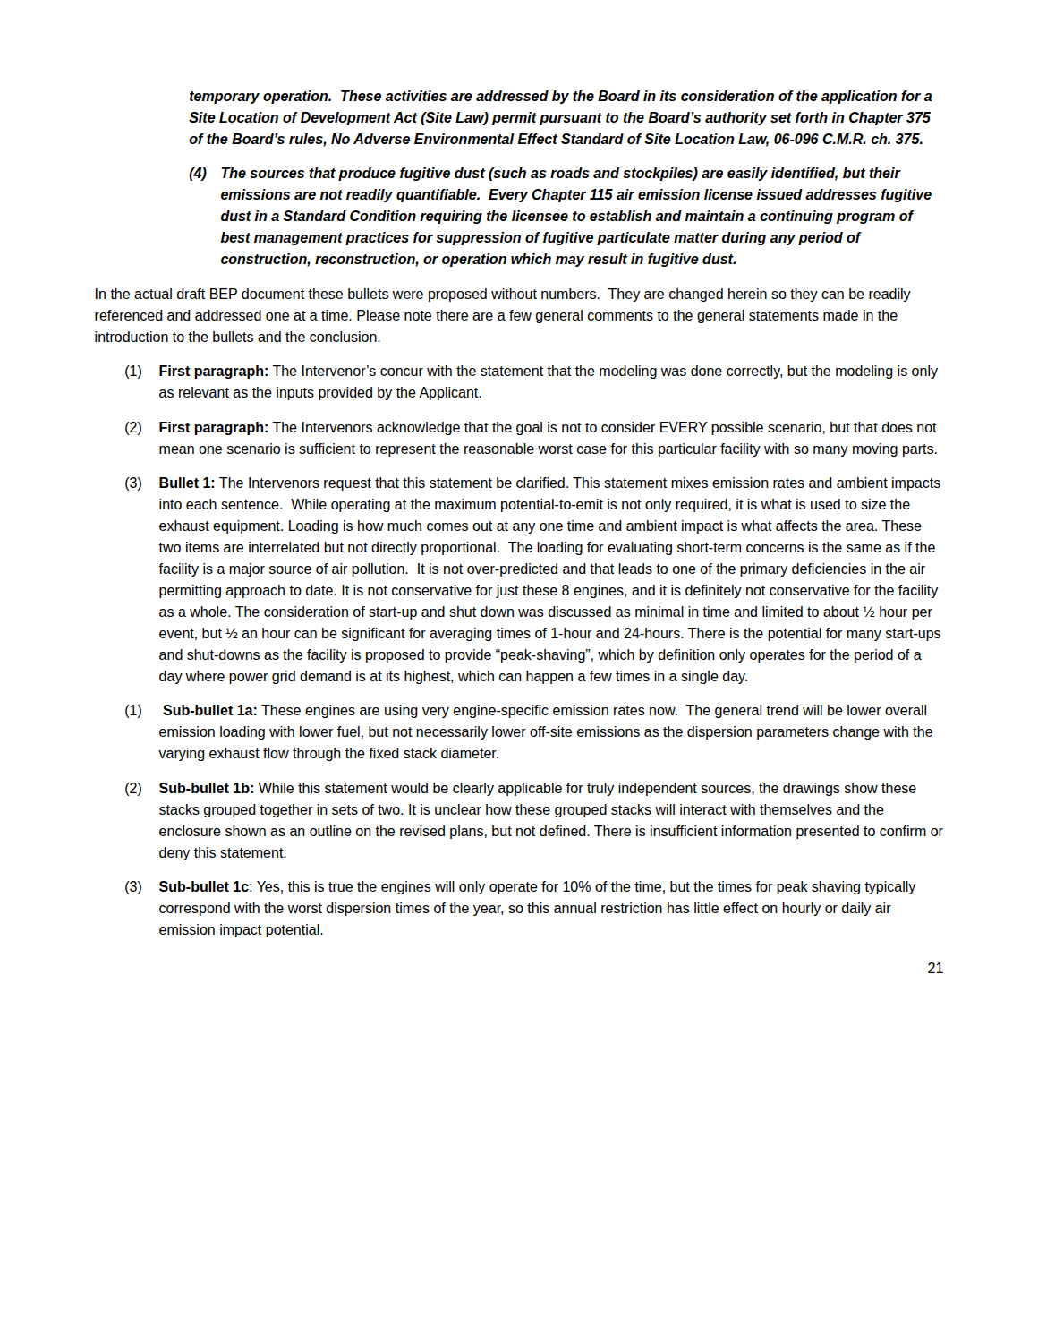temporary operation. These activities are addressed by the Board in its consideration of the application for a Site Location of Development Act (Site Law) permit pursuant to the Board’s authority set forth in Chapter 375 of the Board’s rules, No Adverse Environmental Effect Standard of Site Location Law, 06-096 C.M.R. ch. 375.
(4) The sources that produce fugitive dust (such as roads and stockpiles) are easily identified, but their emissions are not readily quantifiable. Every Chapter 115 air emission license issued addresses fugitive dust in a Standard Condition requiring the licensee to establish and maintain a continuing program of best management practices for suppression of fugitive particulate matter during any period of construction, reconstruction, or operation which may result in fugitive dust.
In the actual draft BEP document these bullets were proposed without numbers. They are changed herein so they can be readily referenced and addressed one at a time. Please note there are a few general comments to the general statements made in the introduction to the bullets and the conclusion.
(1) First paragraph: The Intervenor’s concur with the statement that the modeling was done correctly, but the modeling is only as relevant as the inputs provided by the Applicant.
(2) First paragraph: The Intervenors acknowledge that the goal is not to consider EVERY possible scenario, but that does not mean one scenario is sufficient to represent the reasonable worst case for this particular facility with so many moving parts.
(3) Bullet 1: The Intervenors request that this statement be clarified. This statement mixes emission rates and ambient impacts into each sentence. While operating at the maximum potential-to-emit is not only required, it is what is used to size the exhaust equipment. Loading is how much comes out at any one time and ambient impact is what affects the area. These two items are interrelated but not directly proportional. The loading for evaluating short-term concerns is the same as if the facility is a major source of air pollution. It is not over-predicted and that leads to one of the primary deficiencies in the air permitting approach to date. It is not conservative for just these 8 engines, and it is definitely not conservative for the facility as a whole. The consideration of start-up and shut down was discussed as minimal in time and limited to about ½ hour per event, but ½ an hour can be significant for averaging times of 1-hour and 24-hours. There is the potential for many start-ups and shut-downs as the facility is proposed to provide “peak-shaving”, which by definition only operates for the period of a day where power grid demand is at its highest, which can happen a few times in a single day.
(1) Sub-bullet 1a: These engines are using very engine-specific emission rates now. The general trend will be lower overall emission loading with lower fuel, but not necessarily lower off-site emissions as the dispersion parameters change with the varying exhaust flow through the fixed stack diameter.
(2) Sub-bullet 1b: While this statement would be clearly applicable for truly independent sources, the drawings show these stacks grouped together in sets of two. It is unclear how these grouped stacks will interact with themselves and the enclosure shown as an outline on the revised plans, but not defined. There is insufficient information presented to confirm or deny this statement.
(3) Sub-bullet 1c: Yes, this is true the engines will only operate for 10% of the time, but the times for peak shaving typically correspond with the worst dispersion times of the year, so this annual restriction has little effect on hourly or daily air emission impact potential.
21